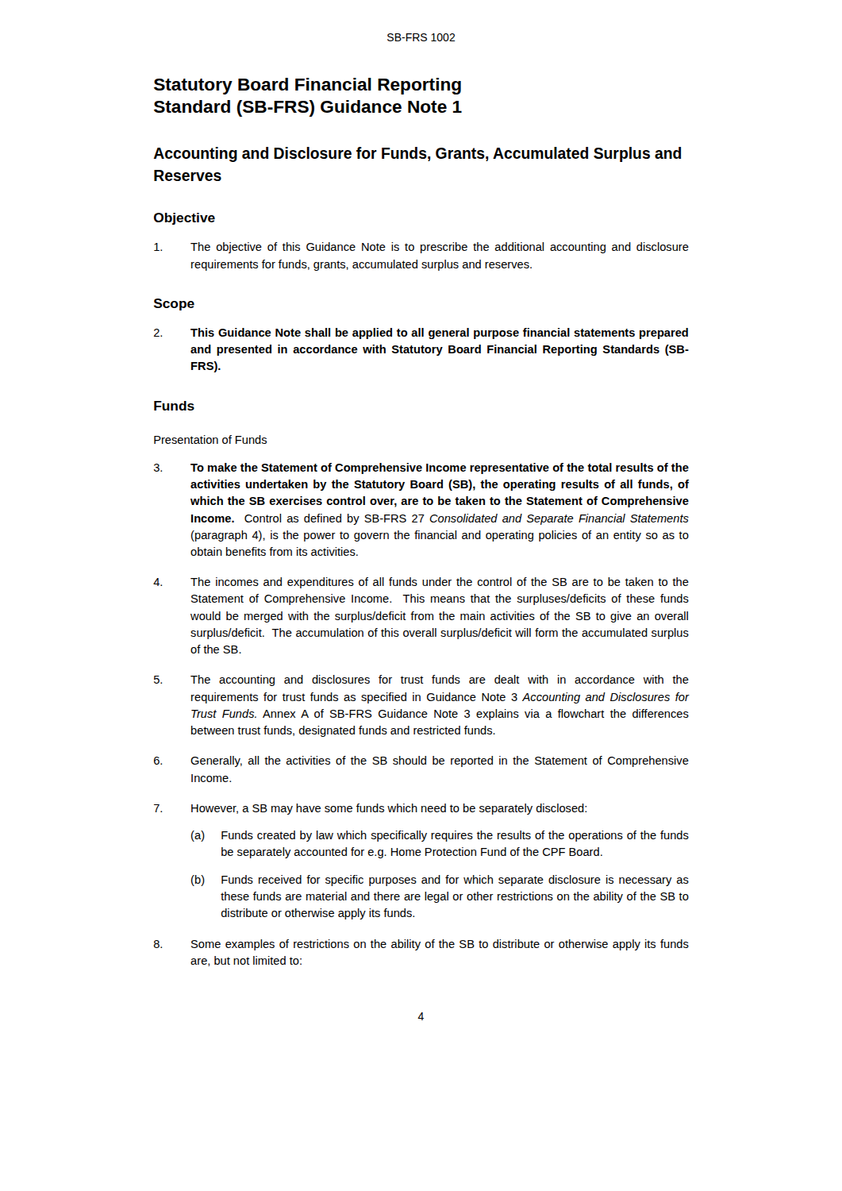SB-FRS 1002
Statutory Board Financial Reporting
Standard (SB-FRS) Guidance Note 1
Accounting and Disclosure for Funds, Grants, Accumulated Surplus and Reserves
Objective
1. The objective of this Guidance Note is to prescribe the additional accounting and disclosure requirements for funds, grants, accumulated surplus and reserves.
Scope
2. This Guidance Note shall be applied to all general purpose financial statements prepared and presented in accordance with Statutory Board Financial Reporting Standards (SB-FRS).
Funds
Presentation of Funds
3. To make the Statement of Comprehensive Income representative of the total results of the activities undertaken by the Statutory Board (SB), the operating results of all funds, of which the SB exercises control over, are to be taken to the Statement of Comprehensive Income. Control as defined by SB-FRS 27 Consolidated and Separate Financial Statements (paragraph 4), is the power to govern the financial and operating policies of an entity so as to obtain benefits from its activities.
4. The incomes and expenditures of all funds under the control of the SB are to be taken to the Statement of Comprehensive Income. This means that the surpluses/deficits of these funds would be merged with the surplus/deficit from the main activities of the SB to give an overall surplus/deficit. The accumulation of this overall surplus/deficit will form the accumulated surplus of the SB.
5. The accounting and disclosures for trust funds are dealt with in accordance with the requirements for trust funds as specified in Guidance Note 3 Accounting and Disclosures for Trust Funds. Annex A of SB-FRS Guidance Note 3 explains via a flowchart the differences between trust funds, designated funds and restricted funds.
6. Generally, all the activities of the SB should be reported in the Statement of Comprehensive Income.
7. However, a SB may have some funds which need to be separately disclosed:
(a) Funds created by law which specifically requires the results of the operations of the funds be separately accounted for e.g. Home Protection Fund of the CPF Board.
(b) Funds received for specific purposes and for which separate disclosure is necessary as these funds are material and there are legal or other restrictions on the ability of the SB to distribute or otherwise apply its funds.
8. Some examples of restrictions on the ability of the SB to distribute or otherwise apply its funds are, but not limited to:
4